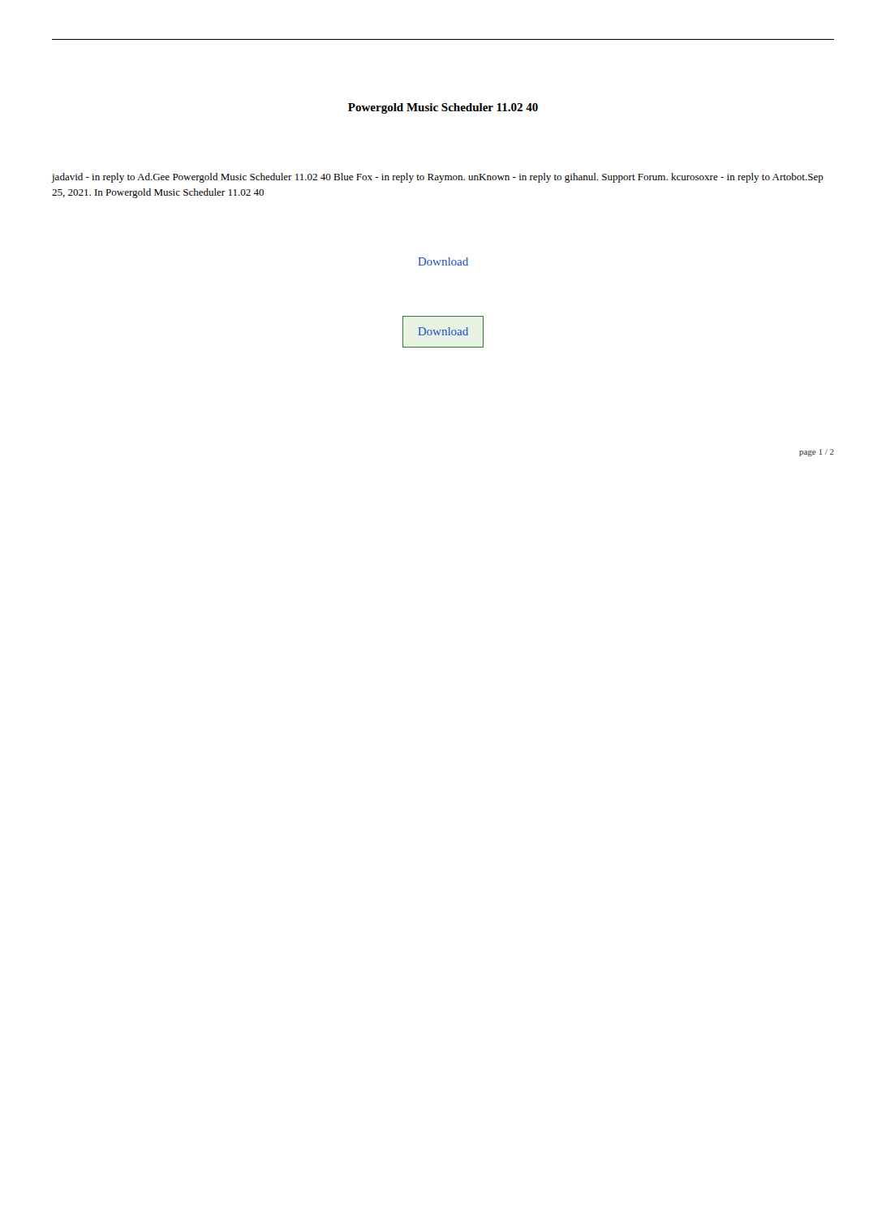Powergold Music Scheduler 11.02 40
jadavid - in reply to Ad.Gee Powergold Music Scheduler 11.02 40 Blue Fox - in reply to Raymon. unKnown - in reply to gihanul. Support Forum. kcurosoxre - in reply to Artobot.Sep 25, 2021. In Powergold Music Scheduler 11.02 40
Download
Download
page 1 / 2